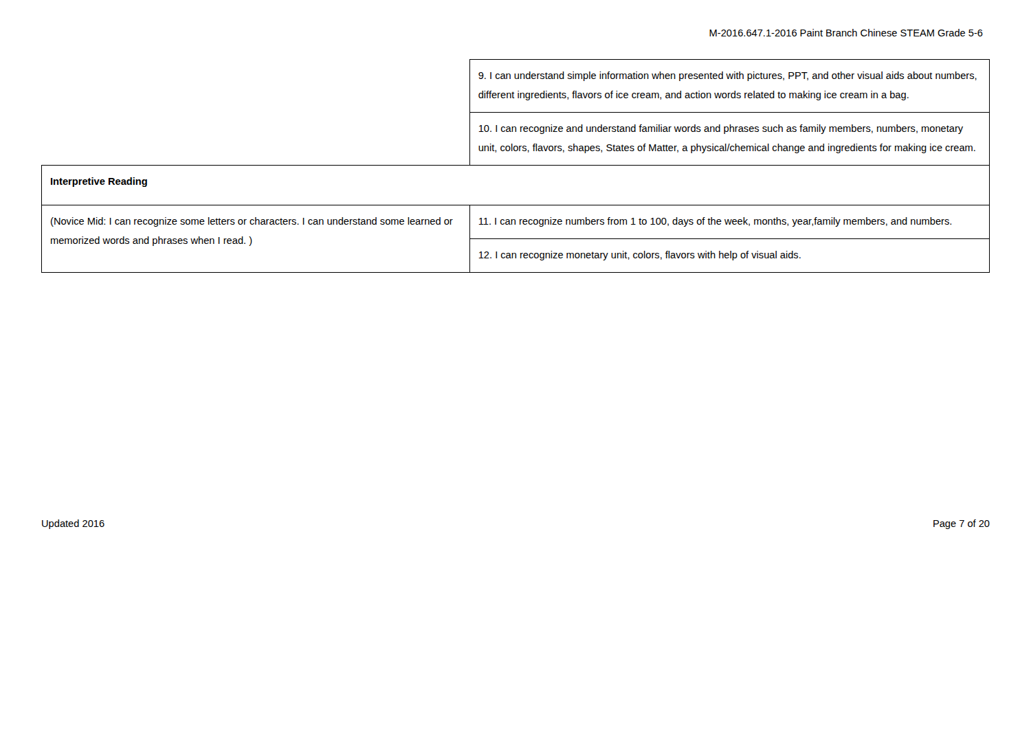M-2016.647.1-2016 Paint Branch Chinese STEAM Grade 5-6
| | 9. I can understand simple information when presented with pictures, PPT, and other visual aids about numbers, different ingredients, flavors of ice cream, and action words related to making ice cream in a bag. |
| | 10. I can recognize and understand familiar words and phrases such as family members, numbers, monetary unit, colors, flavors, shapes, States of Matter, a physical/chemical change and ingredients for making ice cream. |
| Interpretive Reading |
| (Novice Mid: I can recognize some letters or characters. I can understand some learned or memorized words and phrases when I read. ) | 11. I can recognize numbers from 1 to 100, days of the week, months, year,family members, and numbers. |
| 12. I can recognize monetary unit, colors, flavors with help of visual aids. |
Updated 2016 Page 7 of 20